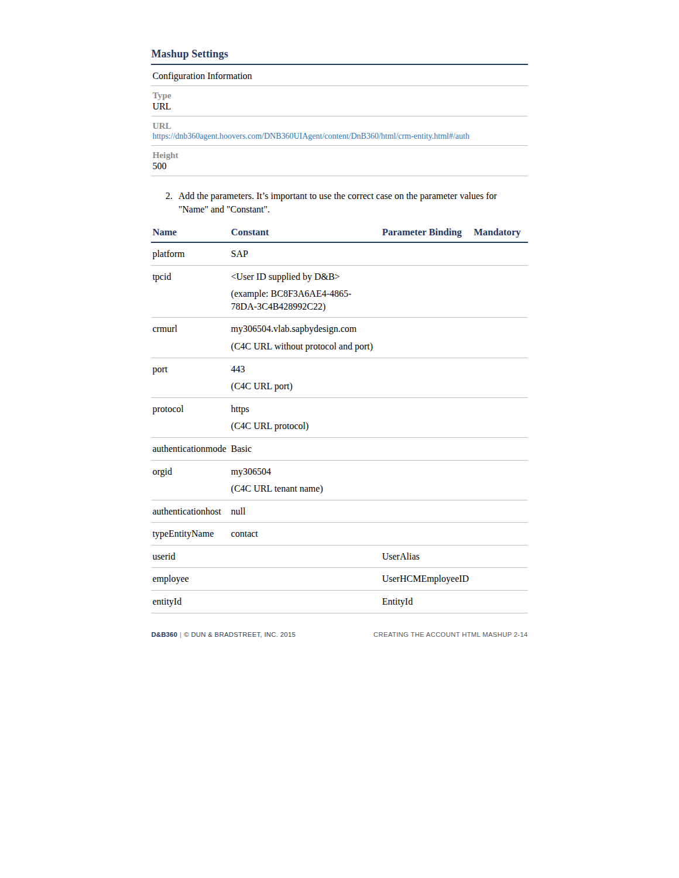Mashup Settings
| Configuration Information |
| Type URL |
| URL https://dnb360agent.hoovers.com/DNB360UIAgent/content/DnB360/html/crm-entity.html#/auth |
| Height 500 |
Add the parameters. It’s important to use the correct case on the parameter values for "Name" and "Constant".
| Name | Constant | Parameter Binding | Mandatory |
| --- | --- | --- | --- |
| platform | SAP | | |
| tpcid | <User ID supplied by D&B> (example: BC8F3A6AE4-4865-78DA-3C4B428992C22) | | |
| crmurl | my306504.vlab.sapbydesign.com (C4C URL without protocol and port) | | |
| port | 443 (C4C URL port) | | |
| protocol | https (C4C URL protocol) | | |
| authenticationmode | Basic | | |
| orgid | my306504 (C4C URL tenant name) | | |
| authenticationhost | null | | |
| typeEntityName | contact | | |
| userid | | UserAlias | |
| employee | | UserHCMEmployeeID | |
| entityId | | EntityId | |
D&B360|© DUN & BRADSTREET, INC. 2015
Creating the Account HTML Mashup 2-14